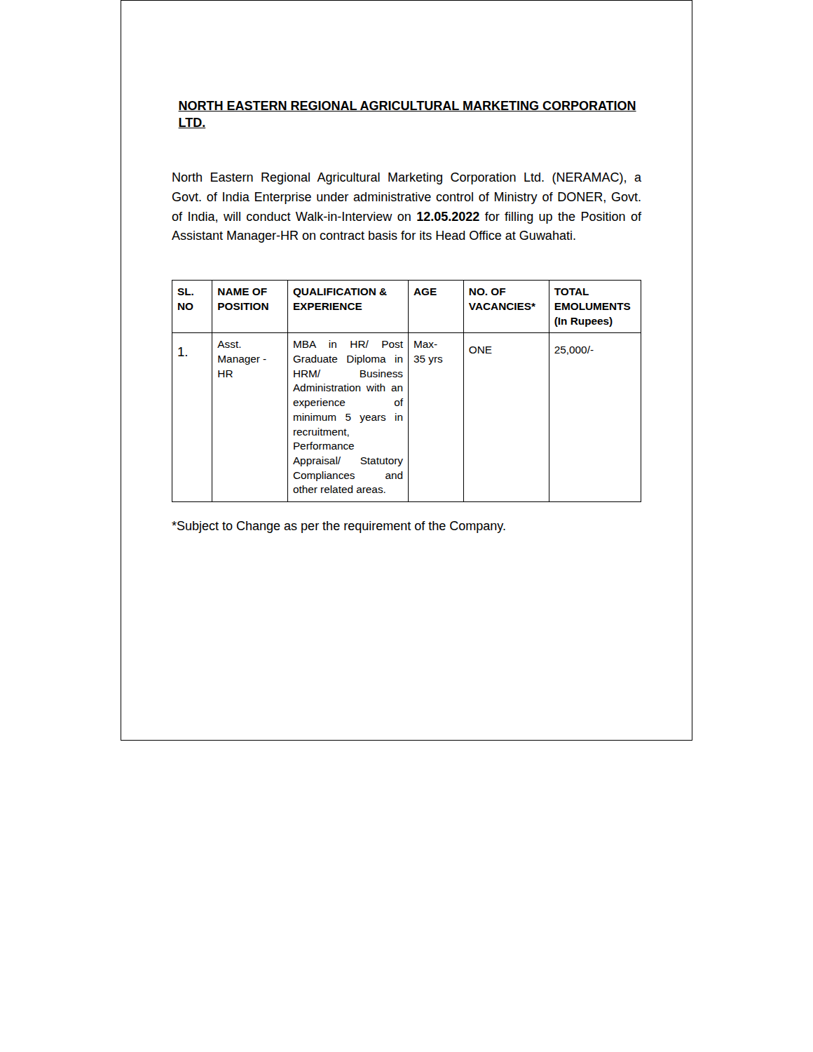NORTH EASTERN REGIONAL AGRICULTURAL MARKETING CORPORATION LTD.
North Eastern Regional Agricultural Marketing Corporation Ltd. (NERAMAC), a Govt. of India Enterprise under administrative control of Ministry of DONER, Govt. of India, will conduct Walk-in-Interview on 12.05.2022 for filling up the Position of Assistant Manager-HR on contract basis for its Head Office at Guwahati.
| SL. NO | NAME OF POSITION | QUALIFICATION & EXPERIENCE | AGE | NO. OF VACANCIES* | TOTAL EMOLUMENTS (In Rupees) |
| --- | --- | --- | --- | --- | --- |
| 1. | Asst. Manager - HR | MBA in HR/ Post Graduate Diploma in HRM/ Business Administration with an experience of minimum 5 years in recruitment, Performance Appraisal/ Statutory Compliances and other related areas. | Max- 35 yrs | ONE | 25,000/- |
*Subject to Change as per the requirement of the Company.